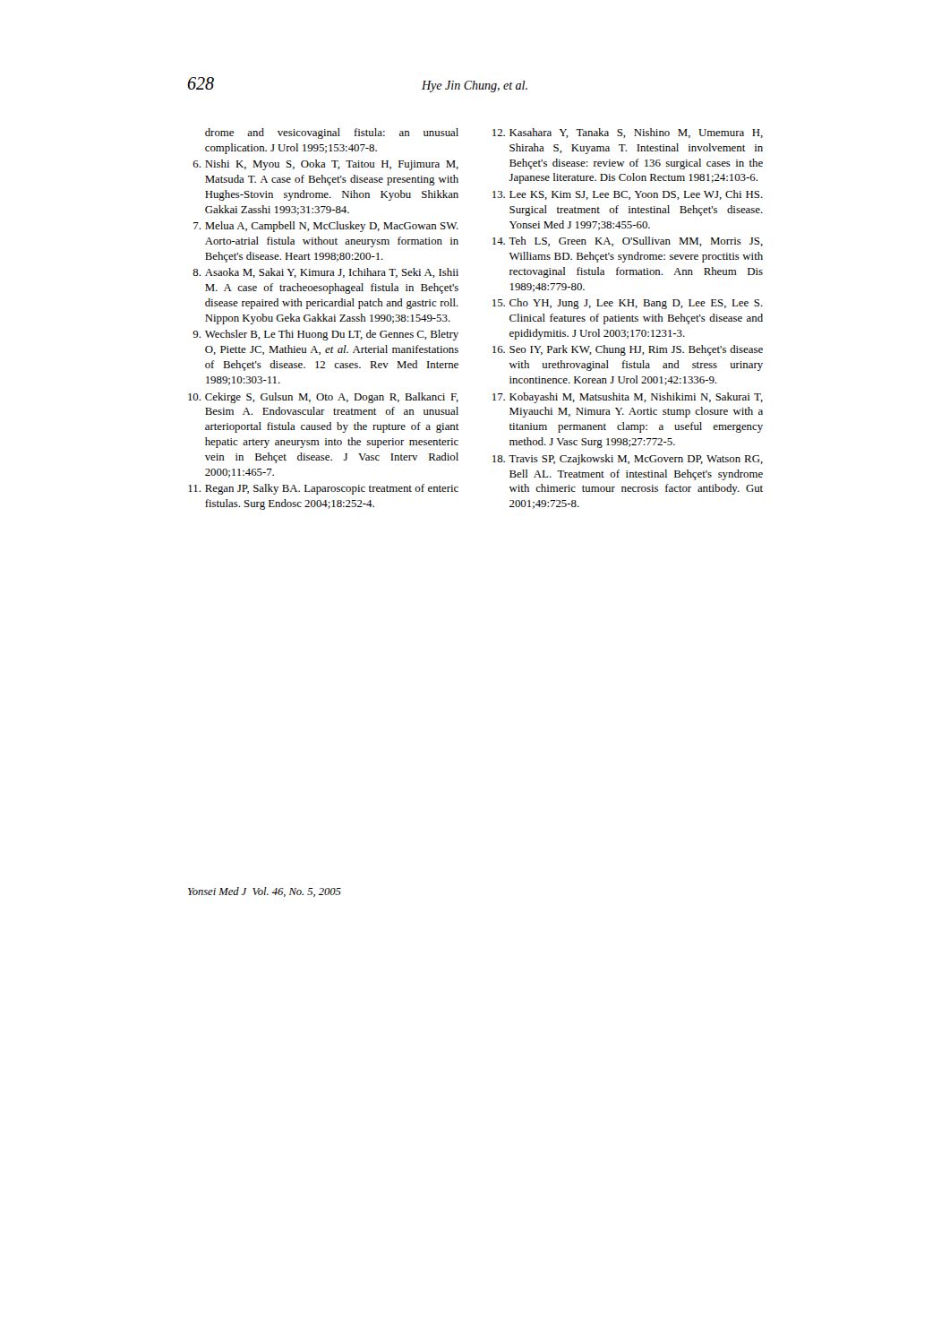628
Hye Jin Chung, et al.
drome and vesicovaginal fistula: an unusual complication. J Urol 1995;153:407-8.
6. Nishi K, Myou S, Ooka T, Taitou H, Fujimura M, Matsuda T. A case of Behçet's disease presenting with Hughes-Stovin syndrome. Nihon Kyobu Shikkan Gakkai Zasshi 1993;31:379-84.
7. Melua A, Campbell N, McCluskey D, MacGowan SW. Aorto-atrial fistula without aneurysm formation in Behçet's disease. Heart 1998;80:200-1.
8. Asaoka M, Sakai Y, Kimura J, Ichihara T, Seki A, Ishii M. A case of tracheoesophageal fistula in Behçet's disease repaired with pericardial patch and gastric roll. Nippon Kyobu Geka Gakkai Zassh 1990;38:1549-53.
9. Wechsler B, Le Thi Huong Du LT, de Gennes C, Bletry O, Piette JC, Mathieu A, et al. Arterial manifestations of Behçet's disease. 12 cases. Rev Med Interne 1989;10:303-11.
10. Cekirge S, Gulsun M, Oto A, Dogan R, Balkanci F, Besim A. Endovascular treatment of an unusual arterioportal fistula caused by the rupture of a giant hepatic artery aneurysm into the superior mesenteric vein in Behçet disease. J Vasc Interv Radiol 2000;11:465-7.
11. Regan JP, Salky BA. Laparoscopic treatment of enteric fistulas. Surg Endosc 2004;18:252-4.
12. Kasahara Y, Tanaka S, Nishino M, Umemura H, Shiraha S, Kuyama T. Intestinal involvement in Behçet's disease: review of 136 surgical cases in the Japanese literature. Dis Colon Rectum 1981;24:103-6.
13. Lee KS, Kim SJ, Lee BC, Yoon DS, Lee WJ, Chi HS. Surgical treatment of intestinal Behçet's disease. Yonsei Med J 1997;38:455-60.
14. Teh LS, Green KA, O'Sullivan MM, Morris JS, Williams BD. Behçet's syndrome: severe proctitis with rectovaginal fistula formation. Ann Rheum Dis 1989;48:779-80.
15. Cho YH, Jung J, Lee KH, Bang D, Lee ES, Lee S. Clinical features of patients with Behçet's disease and epididymitis. J Urol 2003;170:1231-3.
16. Seo IY, Park KW, Chung HJ, Rim JS. Behçet's disease with urethrovaginal fistula and stress urinary incontinence. Korean J Urol 2001;42:1336-9.
17. Kobayashi M, Matsushita M, Nishikimi N, Sakurai T, Miyauchi M, Nimura Y. Aortic stump closure with a titanium permanent clamp: a useful emergency method. J Vasc Surg 1998;27:772-5.
18. Travis SP, Czajkowski M, McGovern DP, Watson RG, Bell AL. Treatment of intestinal Behçet's syndrome with chimeric tumour necrosis factor antibody. Gut 2001;49:725-8.
Yonsei Med J Vol. 46, No. 5, 2005